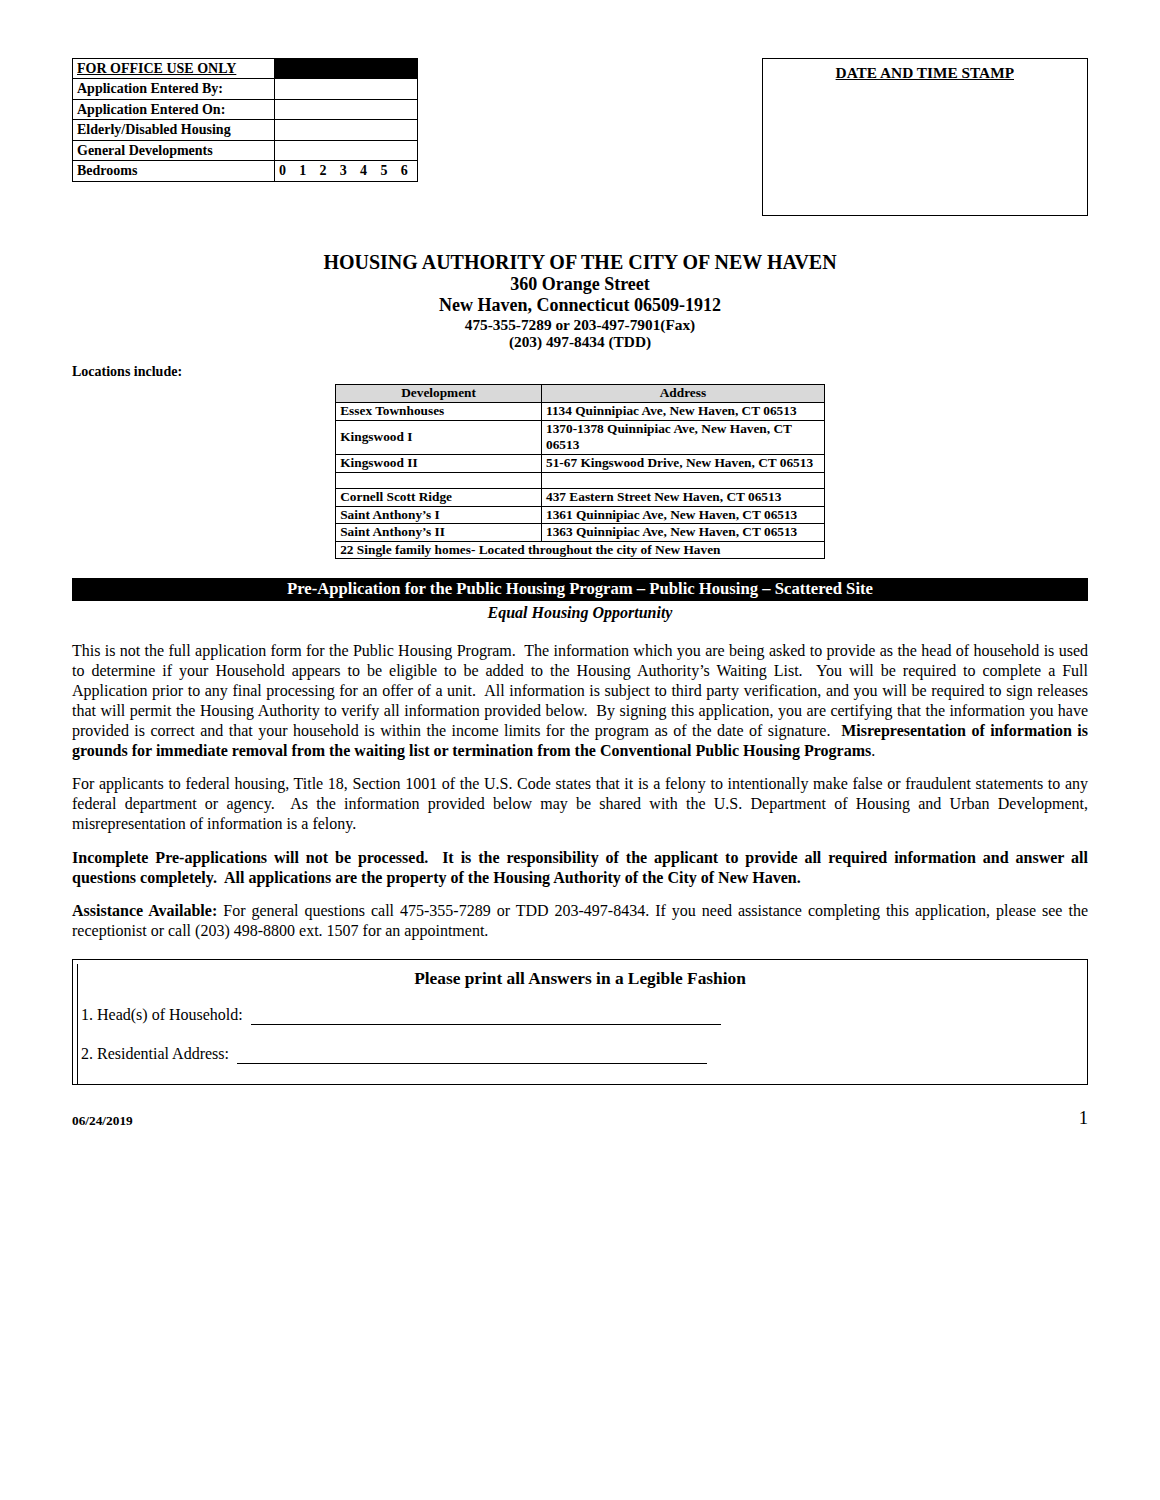| FOR OFFICE USE ONLY | |
| Application Entered By: | |
| Application Entered On: | |
| Elderly/Disabled Housing | |
| General Developments | |
| Bedrooms | 0 1 2 3 4 5 6 |
DATE AND TIME STAMP
HOUSING AUTHORITY OF THE CITY OF NEW HAVEN
360 Orange Street
New Haven, Connecticut 06509-1912
475-355-7289 or 203-497-7901(Fax)
(203) 497-8434 (TDD)
Locations include:
| Development | Address |
| --- | --- |
| Essex Townhouses | 1134 Quinnipiac Ave, New Haven, CT 06513 |
| Kingswood I | 1370-1378 Quinnipiac Ave, New Haven, CT 06513 |
| Kingswood II | 51-67 Kingswood Drive, New Haven, CT 06513 |
| Cornell Scott Ridge | 437 Eastern Street New Haven, CT 06513 |
| Saint Anthony’s I | 1361 Quinnipiac Ave, New Haven, CT 06513 |
| Saint Anthony’s II | 1363 Quinnipiac Ave, New Haven, CT 06513 |
| 22 Single family homes- Located throughout the city of New Haven |
Pre-Application for the Public Housing Program – Public Housing – Scattered Site
Equal Housing Opportunity
This is not the full application form for the Public Housing Program. The information which you are being asked to provide as the head of household is used to determine if your Household appears to be eligible to be added to the Housing Authority’s Waiting List. You will be required to complete a Full Application prior to any final processing for an offer of a unit. All information is subject to third party verification, and you will be required to sign releases that will permit the Housing Authority to verify all information provided below. By signing this application, you are certifying that the information you have provided is correct and that your household is within the income limits for the program as of the date of signature. Misrepresentation of information is grounds for immediate removal from the waiting list or termination from the Conventional Public Housing Programs.
For applicants to federal housing, Title 18, Section 1001 of the U.S. Code states that it is a felony to intentionally make false or fraudulent statements to any federal department or agency. As the information provided below may be shared with the U.S. Department of Housing and Urban Development, misrepresentation of information is a felony.
Incomplete Pre-applications will not be processed. It is the responsibility of the applicant to provide all required information and answer all questions completely. All applications are the property of the Housing Authority of the City of New Haven.
Assistance Available: For general questions call 475-355-7289 or TDD 203-497-8434. If you need assistance completing this application, please see the receptionist or call (203) 498-8800 ext. 1507 for an appointment.
Please print all Answers in a Legible Fashion
1. Head(s) of Household:
2. Residential Address:
06/24/2019 1